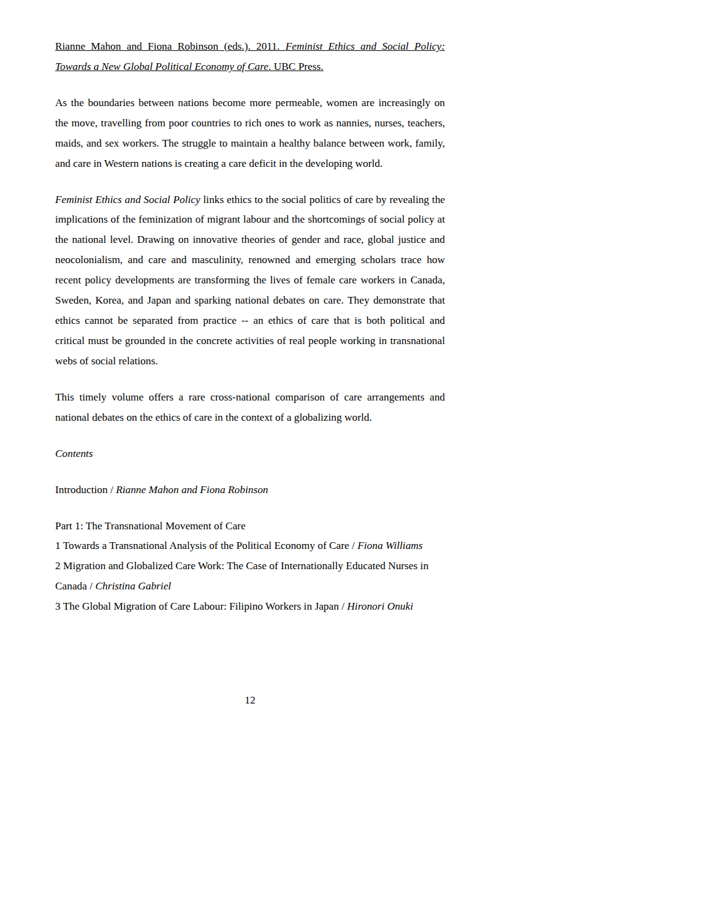Rianne Mahon and Fiona Robinson (eds.). 2011. Feminist Ethics and Social Policy: Towards a New Global Political Economy of Care. UBC Press.
As the boundaries between nations become more permeable, women are increasingly on the move, travelling from poor countries to rich ones to work as nannies, nurses, teachers, maids, and sex workers. The struggle to maintain a healthy balance between work, family, and care in Western nations is creating a care deficit in the developing world.
Feminist Ethics and Social Policy links ethics to the social politics of care by revealing the implications of the feminization of migrant labour and the shortcomings of social policy at the national level. Drawing on innovative theories of gender and race, global justice and neocolonialism, and care and masculinity, renowned and emerging scholars trace how recent policy developments are transforming the lives of female care workers in Canada, Sweden, Korea, and Japan and sparking national debates on care. They demonstrate that ethics cannot be separated from practice -- an ethics of care that is both political and critical must be grounded in the concrete activities of real people working in transnational webs of social relations.
This timely volume offers a rare cross-national comparison of care arrangements and national debates on the ethics of care in the context of a globalizing world.
Contents
Introduction / Rianne Mahon and Fiona Robinson
Part 1: The Transnational Movement of Care
1 Towards a Transnational Analysis of the Political Economy of Care / Fiona Williams
2 Migration and Globalized Care Work: The Case of Internationally Educated Nurses in Canada / Christina Gabriel
3 The Global Migration of Care Labour: Filipino Workers in Japan / Hironori Onuki
12